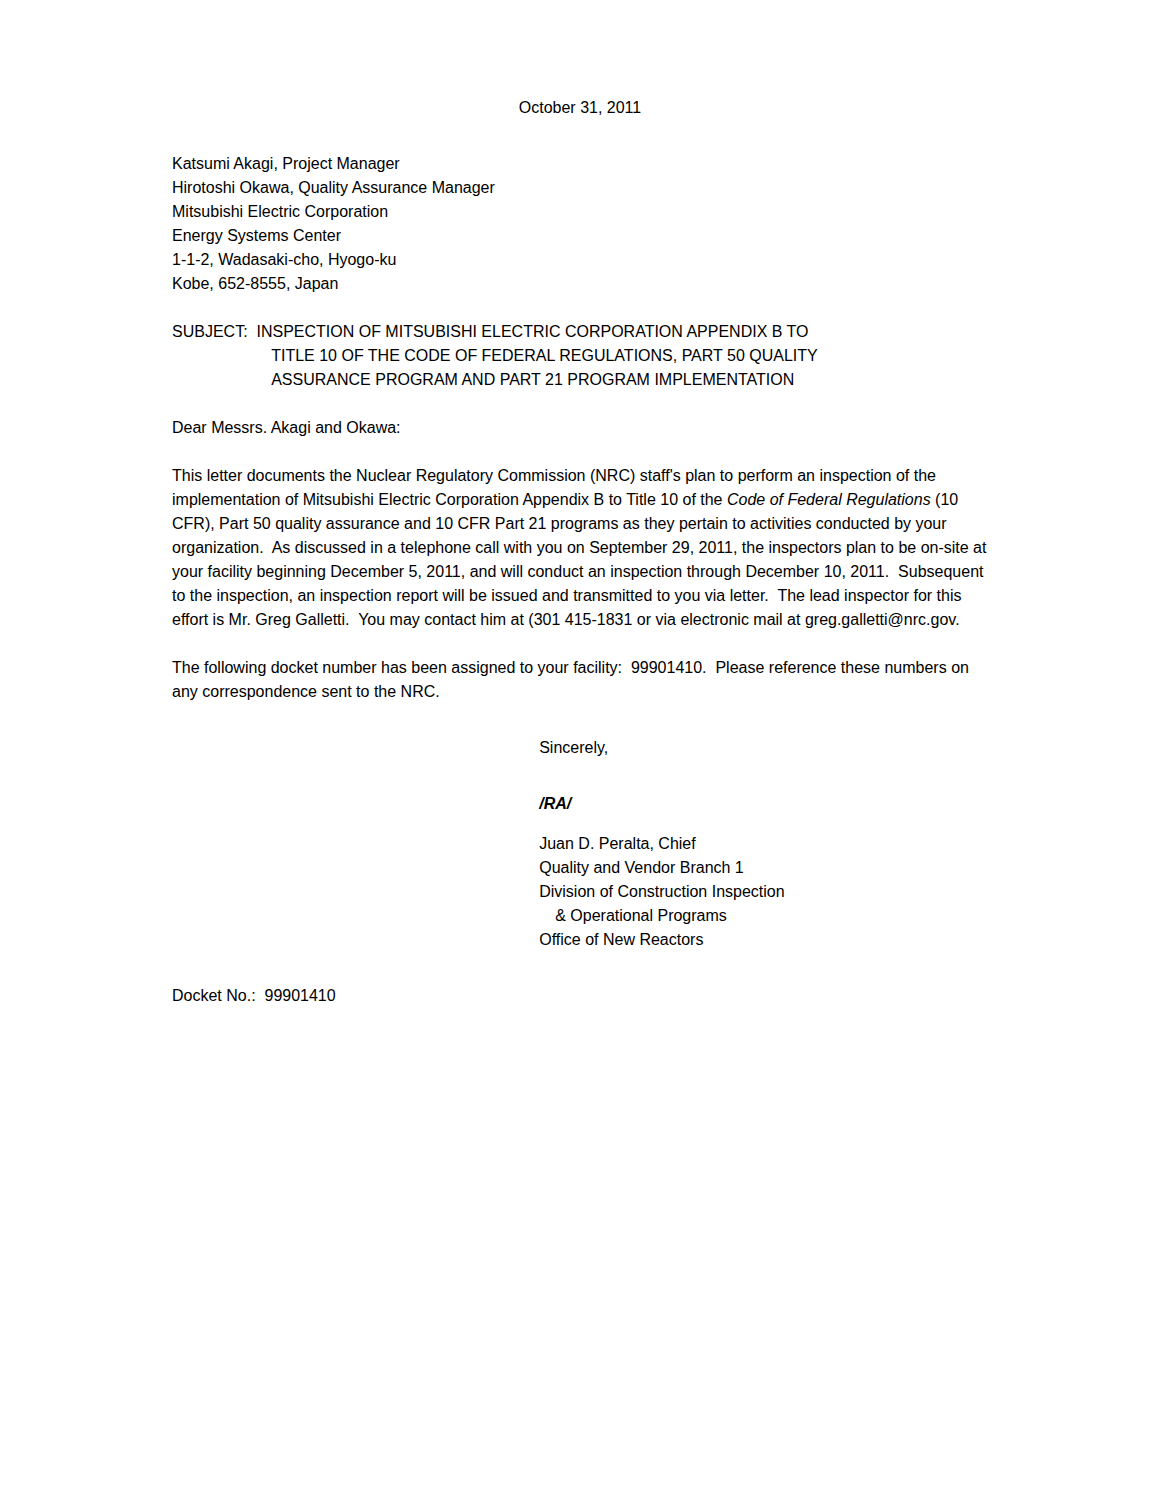October 31, 2011
Katsumi Akagi, Project Manager
Hirotoshi Okawa, Quality Assurance Manager
Mitsubishi Electric Corporation
Energy Systems Center
1-1-2, Wadasaki-cho, Hyogo-ku
Kobe, 652-8555, Japan
SUBJECT: INSPECTION OF MITSUBISHI ELECTRIC CORPORATION APPENDIX B TO
TITLE 10 OF THE CODE OF FEDERAL REGULATIONS, PART 50 QUALITY
ASSURANCE PROGRAM AND PART 21 PROGRAM IMPLEMENTATION
Dear Messrs. Akagi and Okawa:
This letter documents the Nuclear Regulatory Commission (NRC) staff's plan to perform an inspection of the implementation of Mitsubishi Electric Corporation Appendix B to Title 10 of the Code of Federal Regulations (10 CFR), Part 50 quality assurance and 10 CFR Part 21 programs as they pertain to activities conducted by your organization. As discussed in a telephone call with you on September 29, 2011, the inspectors plan to be on-site at your facility beginning December 5, 2011, and will conduct an inspection through December 10, 2011. Subsequent to the inspection, an inspection report will be issued and transmitted to you via letter. The lead inspector for this effort is Mr. Greg Galletti. You may contact him at (301 415-1831 or via electronic mail at greg.galletti@nrc.gov.
The following docket number has been assigned to your facility: 99901410. Please reference these numbers on any correspondence sent to the NRC.
Sincerely,
/RA/
Juan D. Peralta, Chief
Quality and Vendor Branch 1
Division of Construction Inspection
& Operational Programs
Office of New Reactors
Docket No.: 99901410